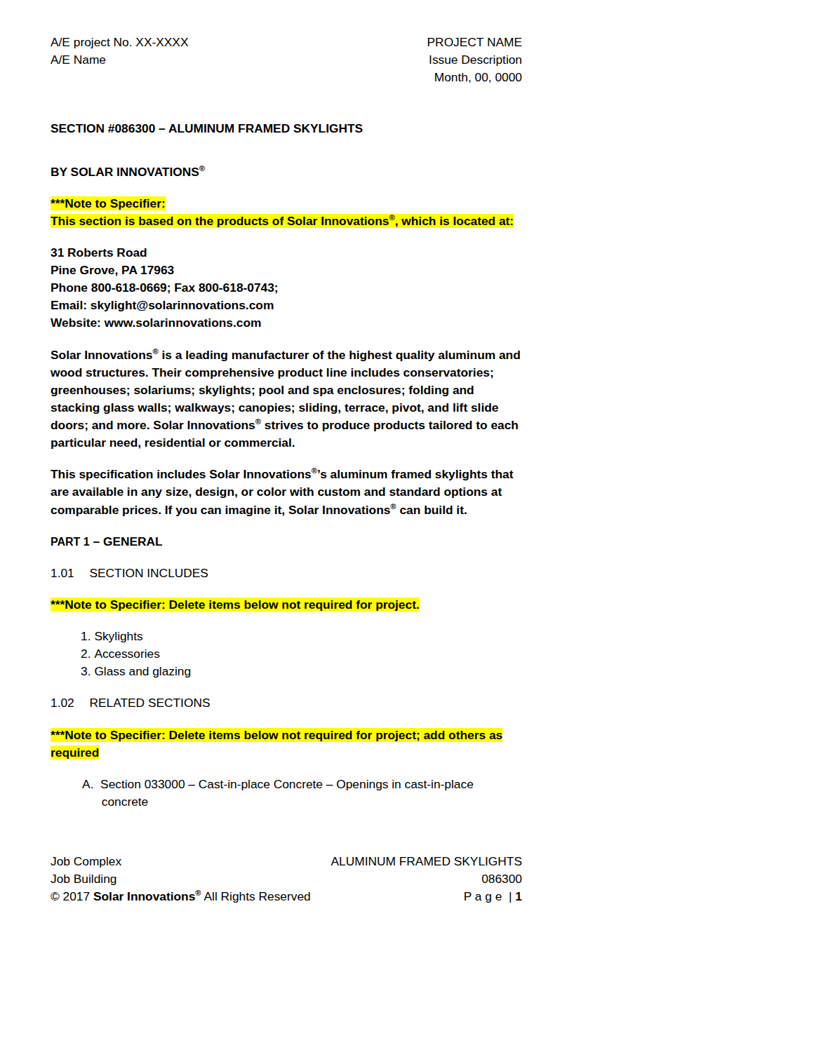A/E project No. XX-XXXX
A/E Name
PROJECT NAME
Issue Description
Month, 00, 0000
SECTION #086300 – ALUMINUM FRAMED SKYLIGHTS
BY SOLAR INNOVATIONS®
***Note to Specifier:
This section is based on the products of Solar Innovations®, which is located at:
31 Roberts Road
Pine Grove, PA 17963
Phone 800-618-0669; Fax 800-618-0743;
Email: skylight@solarinnovations.com
Website: www.solarinnovations.com
Solar Innovations® is a leading manufacturer of the highest quality aluminum and wood structures. Their comprehensive product line includes conservatories; greenhouses; solariums; skylights; pool and spa enclosures; folding and stacking glass walls; walkways; canopies; sliding, terrace, pivot, and lift slide doors; and more. Solar Innovations® strives to produce products tailored to each particular need, residential or commercial.
This specification includes Solar Innovations®’s aluminum framed skylights that are available in any size, design, or color with custom and standard options at comparable prices. If you can imagine it, Solar Innovations® can build it.
PART 1 – GENERAL
1.01 SECTION INCLUDES
***Note to Specifier: Delete items below not required for project.
Skylights
Accessories
Glass and glazing
1.02 RELATED SECTIONS
***Note to Specifier: Delete items below not required for project; add others as required
A. Section 033000 – Cast-in-place Concrete – Openings in cast-in-place concrete
Job Complex
Job Building
© 2017 Solar Innovations® All Rights Reserved
ALUMINUM FRAMED SKYLIGHTS
086300
P a g e | 1